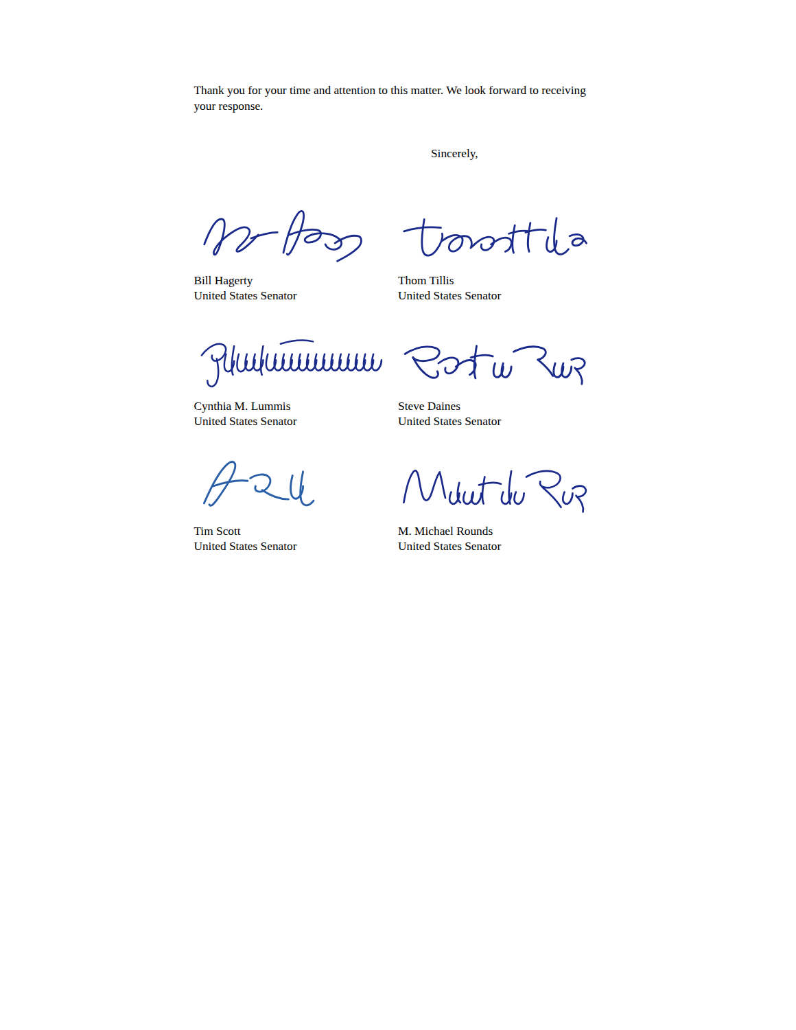Thank you for your time and attention to this matter. We look forward to receiving your response.
Sincerely,
| Bill Hagerty United States Senator | Thom Tillis United States Senator |
| Cynthia M. Lummis United States Senator | Steve Daines United States Senator |
| Tim Scott United States Senator | M. Michael Rounds United States Senator |